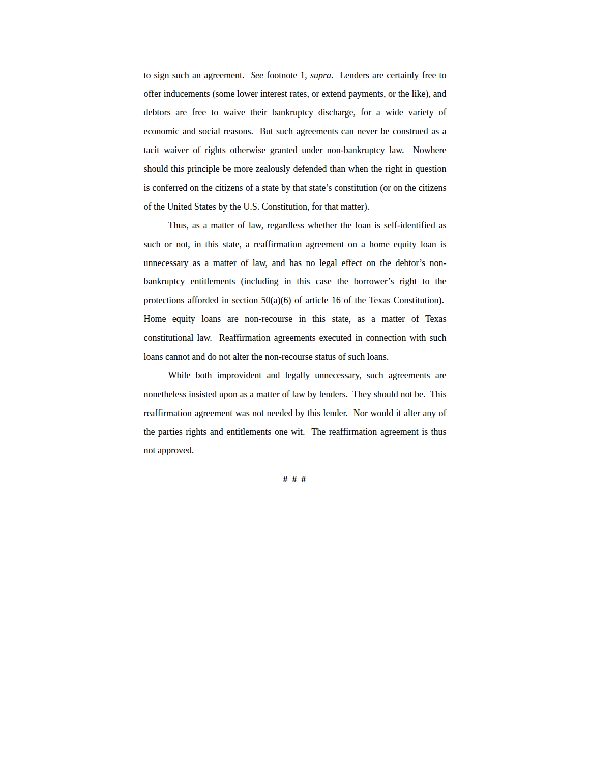to sign such an agreement. See footnote 1, supra. Lenders are certainly free to offer inducements (some lower interest rates, or extend payments, or the like), and debtors are free to waive their bankruptcy discharge, for a wide variety of economic and social reasons. But such agreements can never be construed as a tacit waiver of rights otherwise granted under non-bankruptcy law. Nowhere should this principle be more zealously defended than when the right in question is conferred on the citizens of a state by that state’s constitution (or on the citizens of the United States by the U.S. Constitution, for that matter).
Thus, as a matter of law, regardless whether the loan is self-identified as such or not, in this state, a reaffirmation agreement on a home equity loan is unnecessary as a matter of law, and has no legal effect on the debtor’s non-bankruptcy entitlements (including in this case the borrower’s right to the protections afforded in section 50(a)(6) of article 16 of the Texas Constitution). Home equity loans are non-recourse in this state, as a matter of Texas constitutional law. Reaffirmation agreements executed in connection with such loans cannot and do not alter the non-recourse status of such loans.
While both improvident and legally unnecessary, such agreements are nonetheless insisted upon as a matter of law by lenders. They should not be. This reaffirmation agreement was not needed by this lender. Nor would it alter any of the parties rights and entitlements one wit. The reaffirmation agreement is thus not approved.
# # #